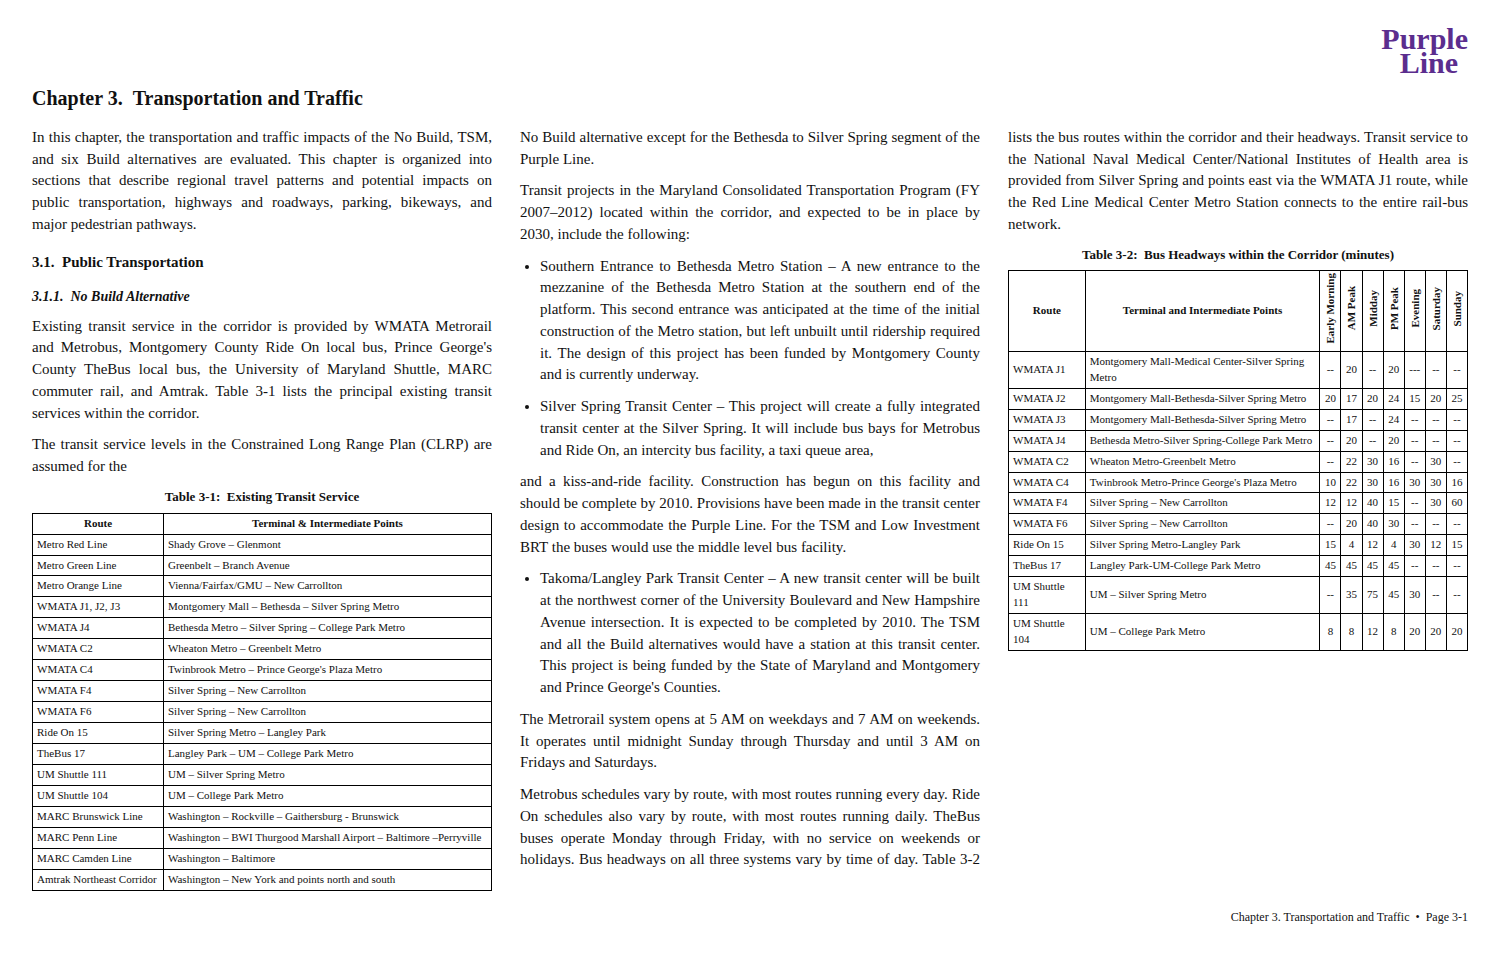Purple Line
Chapter 3. Transportation and Traffic
In this chapter, the transportation and traffic impacts of the No Build, TSM, and six Build alternatives are evaluated. This chapter is organized into sections that describe regional travel patterns and potential impacts on public transportation, highways and roadways, parking, bikeways, and major pedestrian pathways.
3.1. Public Transportation
3.1.1. No Build Alternative
Existing transit service in the corridor is provided by WMATA Metrorail and Metrobus, Montgomery County Ride On local bus, Prince George's County TheBus local bus, the University of Maryland Shuttle, MARC commuter rail, and Amtrak. Table 3-1 lists the principal existing transit services within the corridor.
The transit service levels in the Constrained Long Range Plan (CLRP) are assumed for the
Table 3-1: Existing Transit Service
| Route | Terminal & Intermediate Points |
| --- | --- |
| Metro Red Line | Shady Grove – Glenmont |
| Metro Green Line | Greenbelt – Branch Avenue |
| Metro Orange Line | Vienna/Fairfax/GMU – New Carrollton |
| WMATA J1, J2, J3 | Montgomery Mall – Bethesda – Silver Spring Metro |
| WMATA J4 | Bethesda Metro – Silver Spring – College Park Metro |
| WMATA C2 | Wheaton Metro – Greenbelt Metro |
| WMATA C4 | Twinbrook Metro – Prince George's Plaza Metro |
| WMATA F4 | Silver Spring – New Carrollton |
| WMATA F6 | Silver Spring – New Carrollton |
| Ride On 15 | Silver Spring Metro – Langley Park |
| TheBus 17 | Langley Park – UM – College Park Metro |
| UM Shuttle 111 | UM – Silver Spring Metro |
| UM Shuttle 104 | UM – College Park Metro |
| MARC Brunswick Line | Washington – Rockville – Gaithersburg - Brunswick |
| MARC Penn Line | Washington – BWI Thurgood Marshall Airport – Baltimore –Perryville |
| MARC Camden Line | Washington – Baltimore |
| Amtrak Northeast Corridor | Washington – New York and points north and south |
No Build alternative except for the Bethesda to Silver Spring segment of the Purple Line.
Transit projects in the Maryland Consolidated Transportation Program (FY 2007–2012) located within the corridor, and expected to be in place by 2030, include the following:
Southern Entrance to Bethesda Metro Station – A new entrance to the mezzanine of the Bethesda Metro Station at the southern end of the platform. This second entrance was anticipated at the time of the initial construction of the Metro station, but left unbuilt until ridership required it. The design of this project has been funded by Montgomery County and is currently underway.
Silver Spring Transit Center – This project will create a fully integrated transit center at the Silver Spring. It will include bus bays for Metrobus and Ride On, an intercity bus facility, a taxi queue area,
and a kiss-and-ride facility. Construction has begun on this facility and should be complete by 2010. Provisions have been made in the transit center design to accommodate the Purple Line. For the TSM and Low Investment BRT the buses would use the middle level bus facility.
Takoma/Langley Park Transit Center – A new transit center will be built at the northwest corner of the University Boulevard and New Hampshire Avenue intersection. It is expected to be completed by 2010. The TSM and all the Build alternatives would have a station at this transit center. This project is being funded by the State of Maryland and Montgomery and Prince George's Counties.
The Metrorail system opens at 5 AM on weekdays and 7 AM on weekends. It operates until midnight Sunday through Thursday and until 3 AM on Fridays and Saturdays.
Metrobus schedules vary by route, with most routes running every day. Ride On schedules also vary by route, with most routes running daily. TheBus buses operate Monday through Friday, with no service on weekends or holidays. Bus headways on all three systems vary by time of day. Table 3-2 lists the bus routes within the corridor and their headways. Transit service to the National Naval Medical Center/National Institutes of Health area is provided from Silver Spring and points east via the WMATA J1 route, while the Red Line Medical Center Metro Station connects to the entire rail-bus network.
Table 3-2: Bus Headways within the Corridor (minutes)
| Route | Terminal and Intermediate Points | Early Morning | AM Peak | Midday | PM Peak | Evening | Saturday | Sunday |
| --- | --- | --- | --- | --- | --- | --- | --- | --- |
| WMATA J1 | Montgomery Mall-Medical Center-Silver Spring Metro | -- | 20 | -- | 20 | --- | -- | -- |
| WMATA J2 | Montgomery Mall-Bethesda-Silver Spring Metro | 20 | 17 | 20 | 24 | 15 | 20 | 25 |
| WMATA J3 | Montgomery Mall-Bethesda-Silver Spring Metro | -- | 17 | -- | 24 | -- | -- | -- |
| WMATA J4 | Bethesda Metro-Silver Spring-College Park Metro | -- | 20 | -- | 20 | -- | -- | -- |
| WMATA C2 | Wheaton Metro-Greenbelt Metro | -- | 22 | 30 | 16 | -- | 30 | -- |
| WMATA C4 | Twinbrook Metro-Prince George's Plaza Metro | 10 | 22 | 30 | 16 | 30 | 30 | 16 |
| WMATA F4 | Silver Spring – New Carrollton | 12 | 12 | 40 | 15 | -- | 30 | 60 |
| WMATA F6 | Silver Spring – New Carrollton | -- | 20 | 40 | 30 | -- | -- | -- |
| Ride On 15 | Silver Spring Metro-Langley Park | 15 | 4 | 12 | 4 | 30 | 12 | 15 |
| TheBus 17 | Langley Park-UM-College Park Metro | 45 | 45 | 45 | 45 | -- | -- | -- |
| UM Shuttle 111 | UM – Silver Spring Metro | -- | 35 | 75 | 45 | 30 | -- | -- |
| UM Shuttle 104 | UM – College Park Metro | 8 | 8 | 12 | 8 | 20 | 20 | 20 |
Chapter 3. Transportation and Traffic • Page 3-1